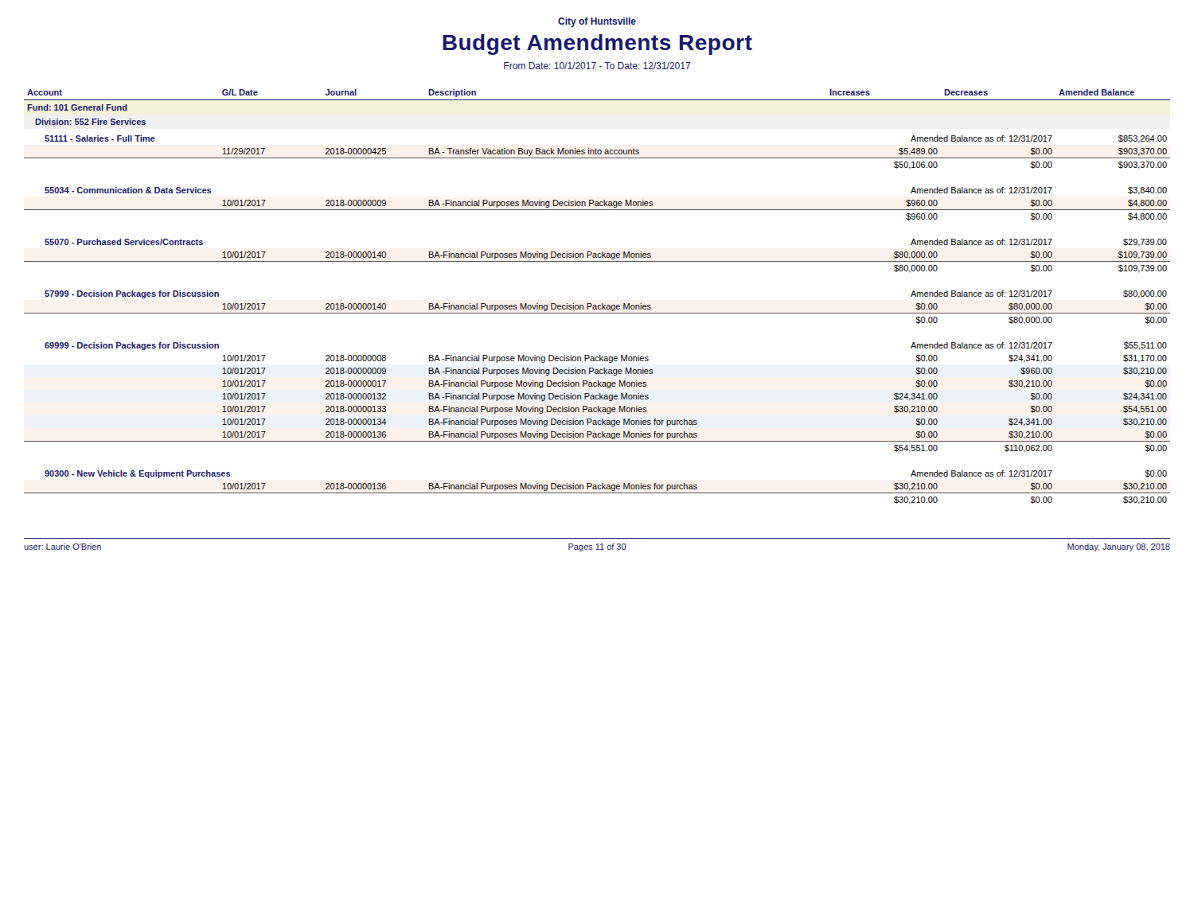City of Huntsville
Budget Amendments Report
From Date: 10/1/2017 - To Date: 12/31/2017
| Account | G/L Date | Journal | Description | Increases | Decreases | Amended Balance |
| --- | --- | --- | --- | --- | --- | --- |
| Fund: 101 General Fund |
| Division: 552 Fire Services |
| 51111 - Salaries - Full Time | Amended Balance as of: 12/31/2017 | $853,264.00 |
| | 11/29/2017 | 2018-00000425 | BA - Transfer Vacation Buy Back Monies into accounts | $5,489.00 | $0.00 | $903,370.00 |
| | | | | $50,106.00 | $0.00 | $903,370.00 |
| 55034 - Communication & Data Services | Amended Balance as of: 12/31/2017 | $3,840.00 |
| | 10/01/2017 | 2018-00000009 | BA -Financial Purposes Moving Decision Package Monies | $960.00 | $0.00 | $4,800.00 |
| | | | | $960.00 | $0.00 | $4,800.00 |
| 55070 - Purchased Services/Contracts | Amended Balance as of: 12/31/2017 | $29,739.00 |
| | 10/01/2017 | 2018-00000140 | BA-Financial Purposes Moving Decision Package Monies | $80,000.00 | $0.00 | $109,739.00 |
| | | | | $80,000.00 | $0.00 | $109,739.00 |
| 57999 - Decision Packages for Discussion | Amended Balance as of: 12/31/2017 | $80,000.00 |
| | 10/01/2017 | 2018-00000140 | BA-Financial Purposes Moving Decision Package Monies | $0.00 | $80,000.00 | $0.00 |
| | | | | $0.00 | $80,000.00 | $0.00 |
| 69999 - Decision Packages for Discussion | Amended Balance as of: 12/31/2017 | $55,511.00 |
| | 10/01/2017 | 2018-00000008 | BA -Financial Purpose Moving Decision Package Monies | $0.00 | $24,341.00 | $31,170.00 |
| | 10/01/2017 | 2018-00000009 | BA -Financial Purposes Moving Decision Package Monies | $0.00 | $960.00 | $30,210.00 |
| | 10/01/2017 | 2018-00000017 | BA-Financial Purpose Moving Decision Package Monies | $0.00 | $30,210.00 | $0.00 |
| | 10/01/2017 | 2018-00000132 | BA -Financial Purpose Moving Decision Package Monies | $24,341.00 | $0.00 | $24,341.00 |
| | 10/01/2017 | 2018-00000133 | BA-Financial Purpose Moving Decision Package Monies | $30,210.00 | $0.00 | $54,551.00 |
| | 10/01/2017 | 2018-00000134 | BA-Financial Purposes Moving Decision Package Monies for purchas | $0.00 | $24,341.00 | $30,210.00 |
| | 10/01/2017 | 2018-00000136 | BA-Financial Purposes Moving Decision Package Monies for purchas | $0.00 | $30,210.00 | $0.00 |
| | | | | $54,551.00 | $110,062.00 | $0.00 |
| 90300 - New Vehicle & Equipment Purchases | Amended Balance as of: 12/31/2017 | $0.00 |
| | 10/01/2017 | 2018-00000136 | BA-Financial Purposes Moving Decision Package Monies for purchas | $30,210.00 | $0.00 | $30,210.00 |
| | | | | $30,210.00 | $0.00 | $30,210.00 |
user: Laurie O'Brien
Pages 11 of 30
Monday, January 08, 2018